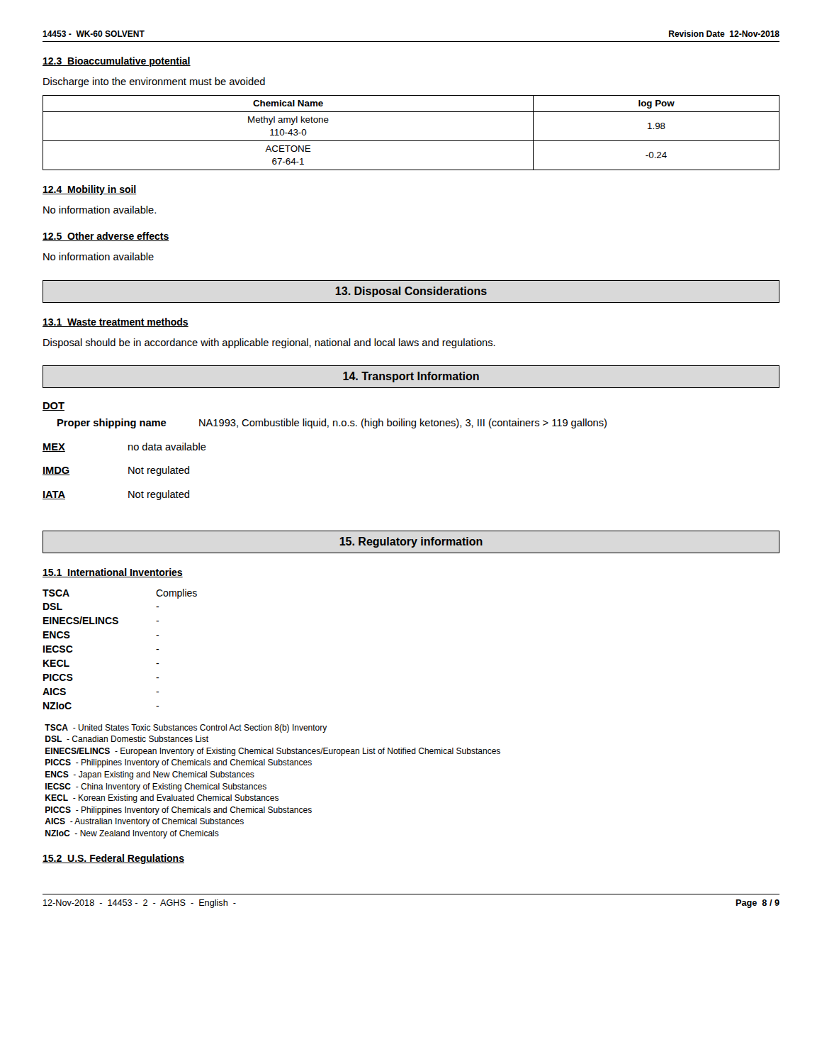14453 - WK-60 SOLVENT
Revision Date 12-Nov-2018
12.3 Bioaccumulative potential
Discharge into the environment must be avoided
| Chemical Name | log Pow |
| --- | --- |
| Methyl amyl ketone 110-43-0 | 1.98 |
| ACETONE 67-64-1 | -0.24 |
12.4 Mobility in soil
No information available.
12.5 Other adverse effects
No information available
13. Disposal Considerations
13.1 Waste treatment methods
Disposal should be in accordance with applicable regional, national and local laws and regulations.
14. Transport Information
DOT
Proper shipping name
NA1993, Combustible liquid, n.o.s. (high boiling ketones), 3, III (containers > 119 gallons)
MEX
no data available
IMDG
Not regulated
IATA
Not regulated
15. Regulatory information
15.1 International Inventories
TSCA
Complies
DSL
-
EINECS/ELINCS
-
ENCS
-
IECSC
-
KECL
-
PICCS
-
AICS
-
NZIoC
-
TSCA - United States Toxic Substances Control Act Section 8(b) Inventory
DSL - Canadian Domestic Substances List
EINECS/ELINCS - European Inventory of Existing Chemical Substances/European List of Notified Chemical Substances
PICCS - Philippines Inventory of Chemicals and Chemical Substances
ENCS - Japan Existing and New Chemical Substances
IECSC - China Inventory of Existing Chemical Substances
KECL - Korean Existing and Evaluated Chemical Substances
PICCS - Philippines Inventory of Chemicals and Chemical Substances
AICS - Australian Inventory of Chemical Substances
NZIoC - New Zealand Inventory of Chemicals
15.2 U.S. Federal Regulations
12-Nov-2018 - 14453 - 2 - AGHS - English -
Page 8 / 9